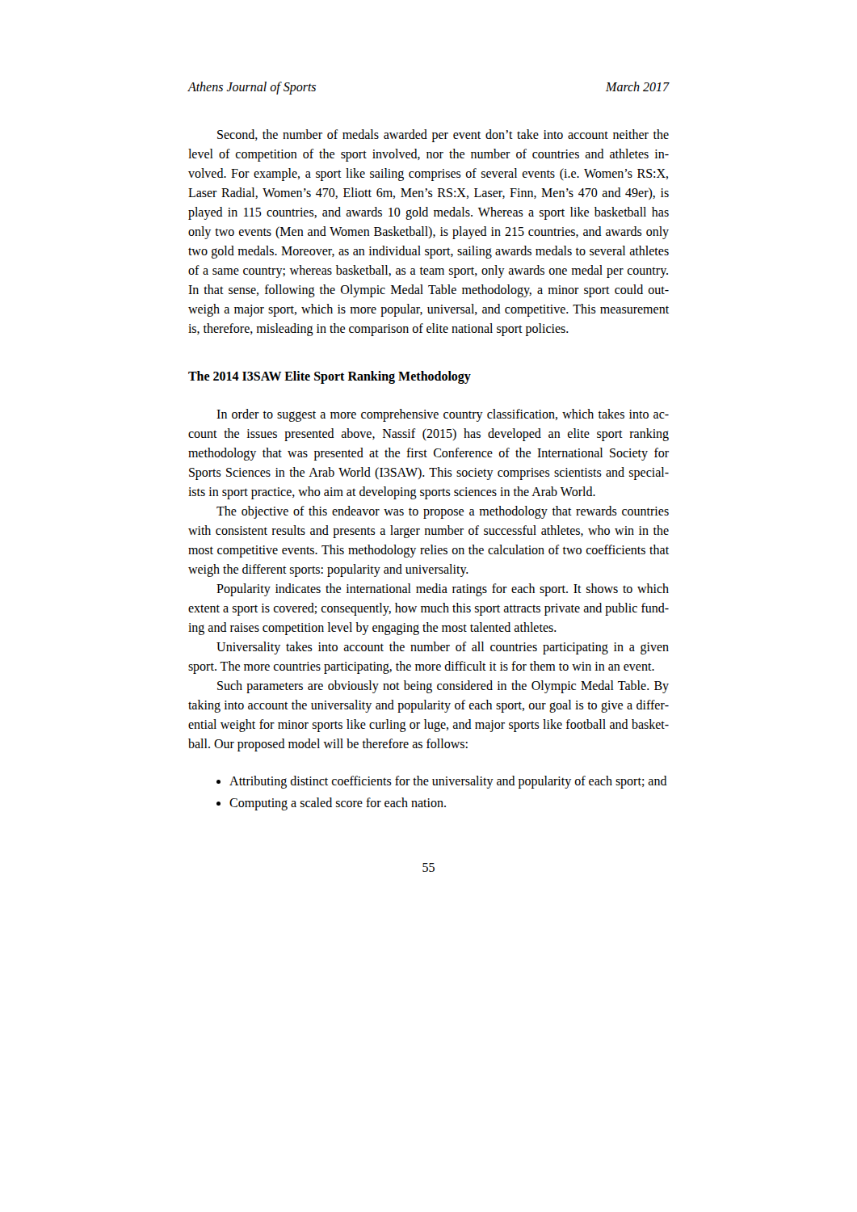Athens Journal of Sports March 2017
Second, the number of medals awarded per event don’t take into account neither the level of competition of the sport involved, nor the number of countries and athletes involved. For example, a sport like sailing comprises of several events (i.e. Women’s RS:X, Laser Radial, Women’s 470, Eliott 6m, Men’s RS:X, Laser, Finn, Men’s 470 and 49er), is played in 115 countries, and awards 10 gold medals. Whereas a sport like basketball has only two events (Men and Women Basketball), is played in 215 countries, and awards only two gold medals. Moreover, as an individual sport, sailing awards medals to several athletes of a same country; whereas basketball, as a team sport, only awards one medal per country. In that sense, following the Olympic Medal Table methodology, a minor sport could outweigh a major sport, which is more popular, universal, and competitive. This measurement is, therefore, misleading in the comparison of elite national sport policies.
The 2014 I3SAW Elite Sport Ranking Methodology
In order to suggest a more comprehensive country classification, which takes into account the issues presented above, Nassif (2015) has developed an elite sport ranking methodology that was presented at the first Conference of the International Society for Sports Sciences in the Arab World (I3SAW). This society comprises scientists and specialists in sport practice, who aim at developing sports sciences in the Arab World.
The objective of this endeavor was to propose a methodology that rewards countries with consistent results and presents a larger number of successful athletes, who win in the most competitive events. This methodology relies on the calculation of two coefficients that weigh the different sports: popularity and universality.
Popularity indicates the international media ratings for each sport. It shows to which extent a sport is covered; consequently, how much this sport attracts private and public funding and raises competition level by engaging the most talented athletes.
Universality takes into account the number of all countries participating in a given sport. The more countries participating, the more difficult it is for them to win in an event.
Such parameters are obviously not being considered in the Olympic Medal Table. By taking into account the universality and popularity of each sport, our goal is to give a differential weight for minor sports like curling or luge, and major sports like football and basketball. Our proposed model will be therefore as follows:
Attributing distinct coefficients for the universality and popularity of each sport; and
Computing a scaled score for each nation.
55